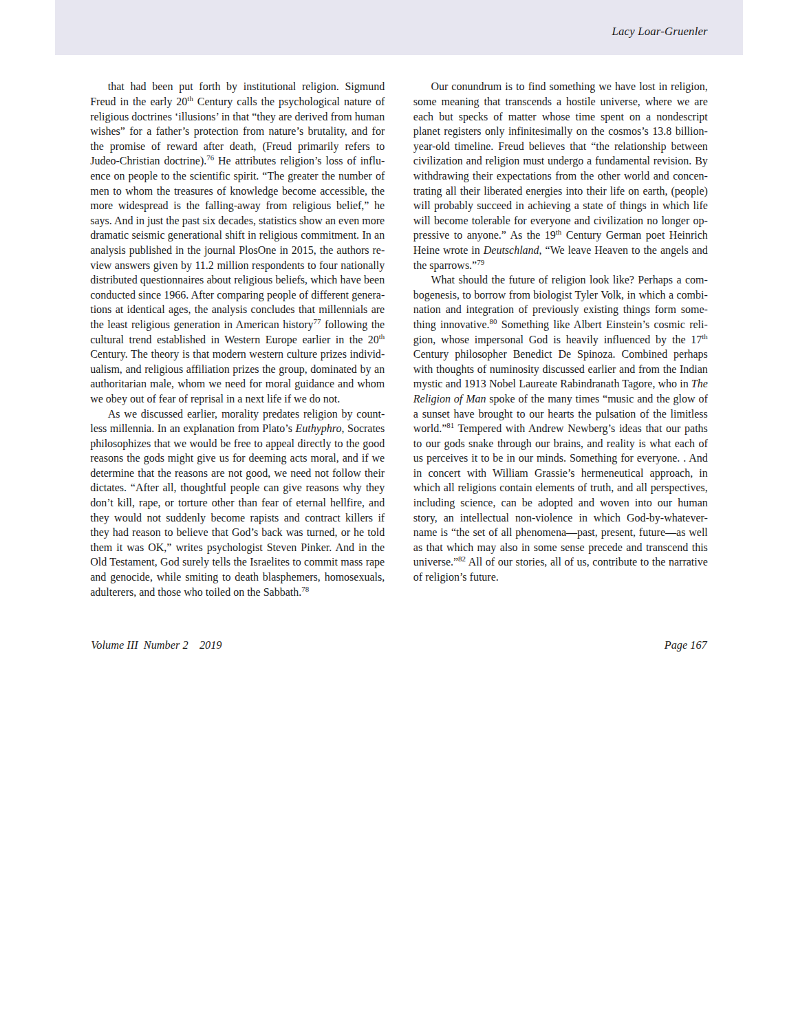Lacy Loar-Gruenler
that had been put forth by institutional religion. Sigmund Freud in the early 20th Century calls the psychological nature of religious doctrines ‘illusions’ in that “they are derived from human wishes” for a father’s protection from nature’s brutality, and for the promise of reward after death, (Freud primarily refers to Judeo-Christian doctrine).76 He attributes religion’s loss of influence on people to the scientific spirit. “The greater the number of men to whom the treasures of knowledge become accessible, the more widespread is the falling-away from religious belief,” he says. And in just the past six decades, statistics show an even more dramatic seismic generational shift in religious commitment. In an analysis published in the journal PlosOne in 2015, the authors review answers given by 11.2 million respondents to four nationally distributed questionnaires about religious beliefs, which have been conducted since 1966. After comparing people of different generations at identical ages, the analysis concludes that millennials are the least religious generation in American history77 following the cultural trend established in Western Europe earlier in the 20th Century. The theory is that modern western culture prizes individualism, and religious affiliation prizes the group, dominated by an authoritarian male, whom we need for moral guidance and whom we obey out of fear of reprisal in a next life if we do not.
As we discussed earlier, morality predates religion by countless millennia. In an explanation from Plato’s Euthyphro, Socrates philosophizes that we would be free to appeal directly to the good reasons the gods might give us for deeming acts moral, and if we determine that the reasons are not good, we need not follow their dictates. “After all, thoughtful people can give reasons why they don’t kill, rape, or torture other than fear of eternal hellfire, and they would not suddenly become rapists and contract killers if they had reason to believe that God’s back was turned, or he told them it was OK,” writes psychologist Steven Pinker. And in the Old Testament, God surely tells the Israelites to commit mass rape and genocide, while smiting to death blasphemers, homosexuals, adulterers, and those who toiled on the Sabbath.78
Our conundrum is to find something we have lost in religion, some meaning that transcends a hostile universe, where we are each but specks of matter whose time spent on a nondescript planet registers only infinitesimally on the cosmos’s 13.8 billion-year-old timeline. Freud believes that “the relationship between civilization and religion must undergo a fundamental revision. By withdrawing their expectations from the other world and concentrating all their liberated energies into their life on earth, (people) will probably succeed in achieving a state of things in which life will become tolerable for everyone and civilization no longer oppressive to anyone.” As the 19th Century German poet Heinrich Heine wrote in Deutschland, “We leave Heaven to the angels and the sparrows.”79
What should the future of religion look like? Perhaps a combogenesis, to borrow from biologist Tyler Volk, in which a combination and integration of previously existing things form something innovative.80 Something like Albert Einstein’s cosmic religion, whose impersonal God is heavily influenced by the 17th Century philosopher Benedict De Spinoza. Combined perhaps with thoughts of numinosity discussed earlier and from the Indian mystic and 1913 Nobel Laureate Rabindranath Tagore, who in The Religion of Man spoke of the many times “music and the glow of a sunset have brought to our hearts the pulsation of the limitless world.”81 Tempered with Andrew Newberg’s ideas that our paths to our gods snake through our brains, and reality is what each of us perceives it to be in our minds. Something for everyone. . And in concert with William Grassie’s hermeneutical approach, in which all religions contain elements of truth, and all perspectives, including science, can be adopted and woven into our human story, an intellectual non-violence in which God-by-whatever-name is “the set of all phenomena—past, present, future—as well as that which may also in some sense precede and transcend this universe.”82 All of our stories, all of us, contribute to the narrative of religion’s future.
Volume III Number 2 2019
Page 167